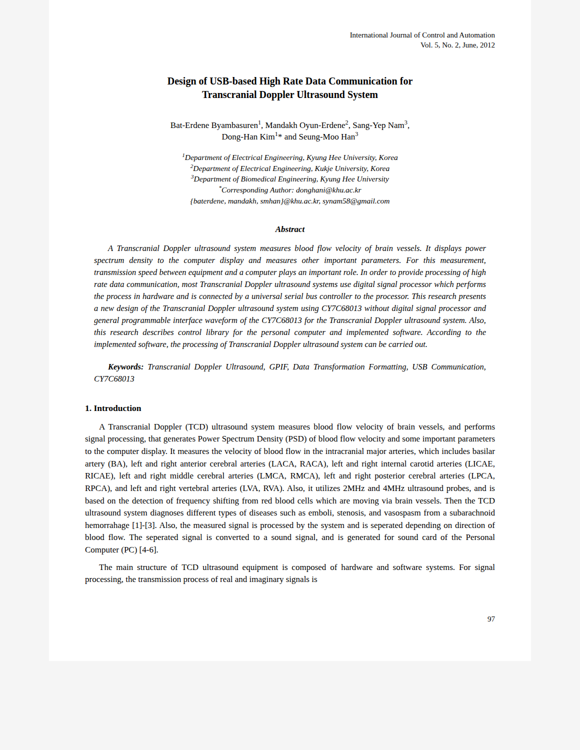International Journal of Control and Automation
Vol. 5, No. 2, June, 2012
Design of USB-based High Rate Data Communication for
Transcranial Doppler Ultrasound System
Bat-Erdene Byambasuren1, Mandakh Oyun-Erdene2, Sang-Yep Nam3,
Dong-Han Kim1* and Seung-Moo Han3
1Department of Electrical Engineering, Kyung Hee University, Korea
2Department of Electrical Engineering, Kukje University, Korea
3Department of Biomedical Engineering, Kyung Hee University
*Corresponding Author: donghani@khu.ac.kr
{baterdene, mandakh, smhan}@khu.ac.kr, synam58@gmail.com
Abstract
A Transcranial Doppler ultrasound system measures blood flow velocity of brain vessels. It displays power spectrum density to the computer display and measures other important parameters. For this measurement, transmission speed between equipment and a computer plays an important role. In order to provide processing of high rate data communication, most Transcranial Doppler ultrasound systems use digital signal processor which performs the process in hardware and is connected by a universal serial bus controller to the processor. This research presents a new design of the Transcranial Doppler ultrasound system using CY7C68013 without digital signal processor and general programmable interface waveform of the CY7C68013 for the Transcranial Doppler ultrasound system. Also, this research describes control library for the personal computer and implemented software. According to the implemented software, the processing of Transcranial Doppler ultrasound system can be carried out.
Keywords: Transcranial Doppler Ultrasound, GPIF, Data Transformation Formatting, USB Communication, CY7C68013
1. Introduction
A Transcranial Doppler (TCD) ultrasound system measures blood flow velocity of brain vessels, and performs signal processing, that generates Power Spectrum Density (PSD) of blood flow velocity and some important parameters to the computer display. It measures the velocity of blood flow in the intracranial major arteries, which includes basilar artery (BA), left and right anterior cerebral arteries (LACA, RACA), left and right internal carotid arteries (LICAE, RICAE), left and right middle cerebral arteries (LMCA, RMCA), left and right posterior cerebral arteries (LPCA, RPCA), and left and right vertebral arteries (LVA, RVA). Also, it utilizes 2MHz and 4MHz ultrasound probes, and is based on the detection of frequency shifting from red blood cells which are moving via brain vessels. Then the TCD ultrasound system diagnoses different types of diseases such as emboli, stenosis, and vasospasm from a subarachnoid hemorrahage [1]-[3]. Also, the measured signal is processed by the system and is seperated depending on direction of blood flow. The seperated signal is converted to a sound signal, and is generated for sound card of the Personal Computer (PC) [4-6].
The main structure of TCD ultrasound equipment is composed of hardware and software systems. For signal processing, the transmission process of real and imaginary signals is
97